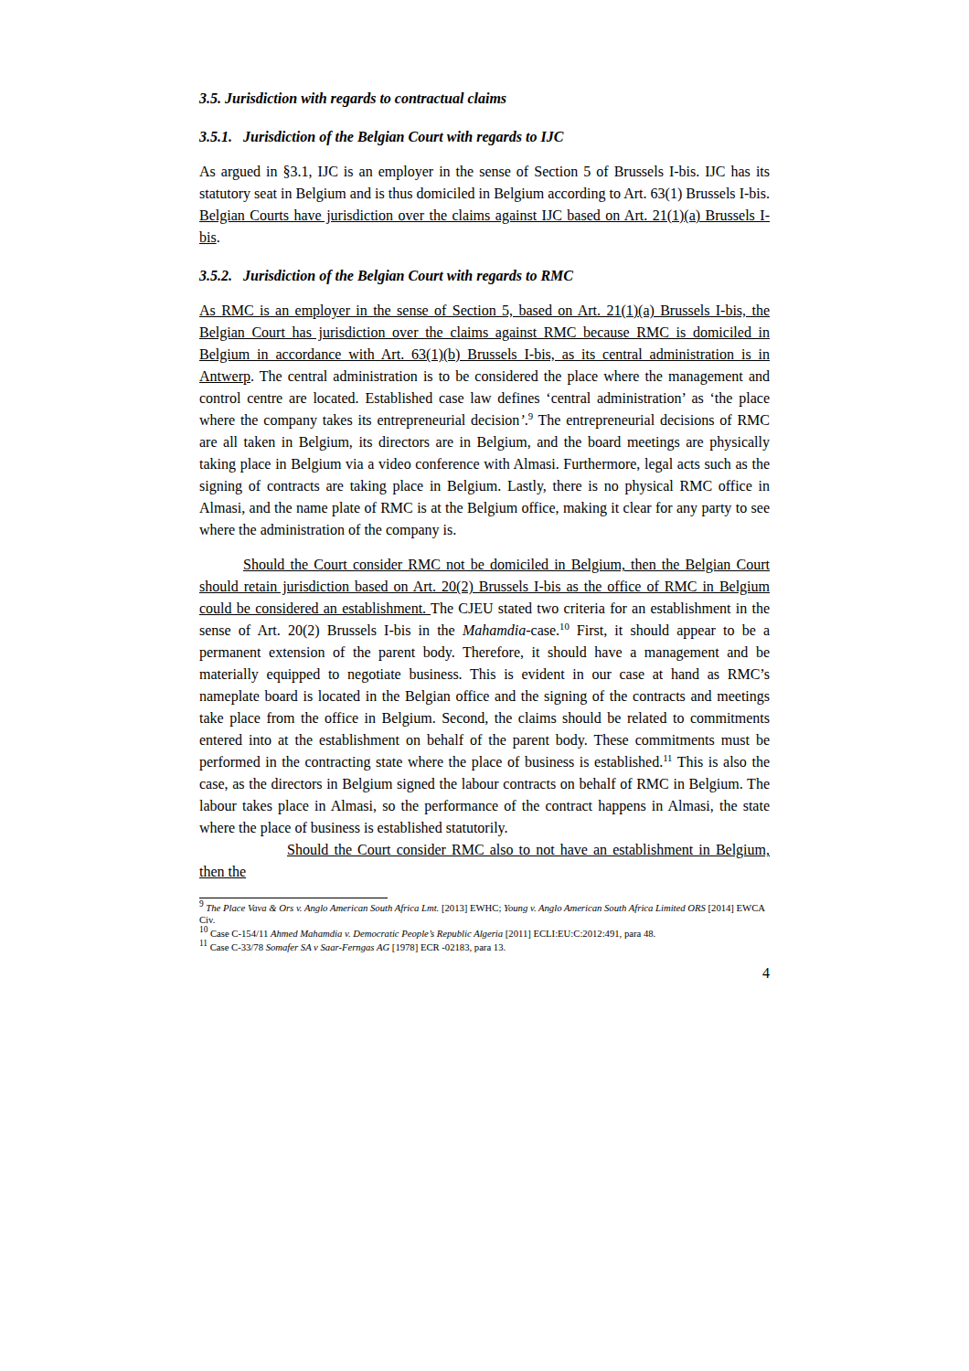3.5. Jurisdiction with regards to contractual claims
3.5.1. Jurisdiction of the Belgian Court with regards to IJC
As argued in §3.1, IJC is an employer in the sense of Section 5 of Brussels I-bis. IJC has its statutory seat in Belgium and is thus domiciled in Belgium according to Art. 63(1) Brussels I-bis. Belgian Courts have jurisdiction over the claims against IJC based on Art. 21(1)(a) Brussels I-bis.
3.5.2. Jurisdiction of the Belgian Court with regards to RMC
As RMC is an employer in the sense of Section 5, based on Art. 21(1)(a) Brussels I-bis, the Belgian Court has jurisdiction over the claims against RMC because RMC is domiciled in Belgium in accordance with Art. 63(1)(b) Brussels I-bis, as its central administration is in Antwerp. The central administration is to be considered the place where the management and control centre are located. Established case law defines ‘central administration’ as ‘the place where the company takes its entrepreneurial decision’.9 The entrepreneurial decisions of RMC are all taken in Belgium, its directors are in Belgium, and the board meetings are physically taking place in Belgium via a video conference with Almasi. Furthermore, legal acts such as the signing of contracts are taking place in Belgium. Lastly, there is no physical RMC office in Almasi, and the name plate of RMC is at the Belgium office, making it clear for any party to see where the administration of the company is.
Should the Court consider RMC not be domiciled in Belgium, then the Belgian Court should retain jurisdiction based on Art. 20(2) Brussels I-bis as the office of RMC in Belgium could be considered an establishment. The CJEU stated two criteria for an establishment in the sense of Art. 20(2) Brussels I-bis in the Mahamdia-case.10 First, it should appear to be a permanent extension of the parent body. Therefore, it should have a management and be materially equipped to negotiate business. This is evident in our case at hand as RMC’s nameplate board is located in the Belgian office and the signing of the contracts and meetings take place from the office in Belgium. Second, the claims should be related to commitments entered into at the establishment on behalf of the parent body. These commitments must be performed in the contracting state where the place of business is established.11 This is also the case, as the directors in Belgium signed the labour contracts on behalf of RMC in Belgium. The labour takes place in Almasi, so the performance of the contract happens in Almasi, the state where the place of business is established statutorily.
Should the Court consider RMC also to not have an establishment in Belgium, then the
9 The Place Vava & Ors v. Anglo American South Africa Lmt. [2013] EWHC; Young v. Anglo American South Africa Limited ORS [2014] EWCA Civ.
10 Case C-154/11 Ahmed Mahamdia v. Democratic People’s Republic Algeria [2011] ECLI:EU:C:2012:491, para 48.
11 Case C-33/78 Somafer SA v Saar-Ferngas AG [1978] ECR -02183, para 13.
4